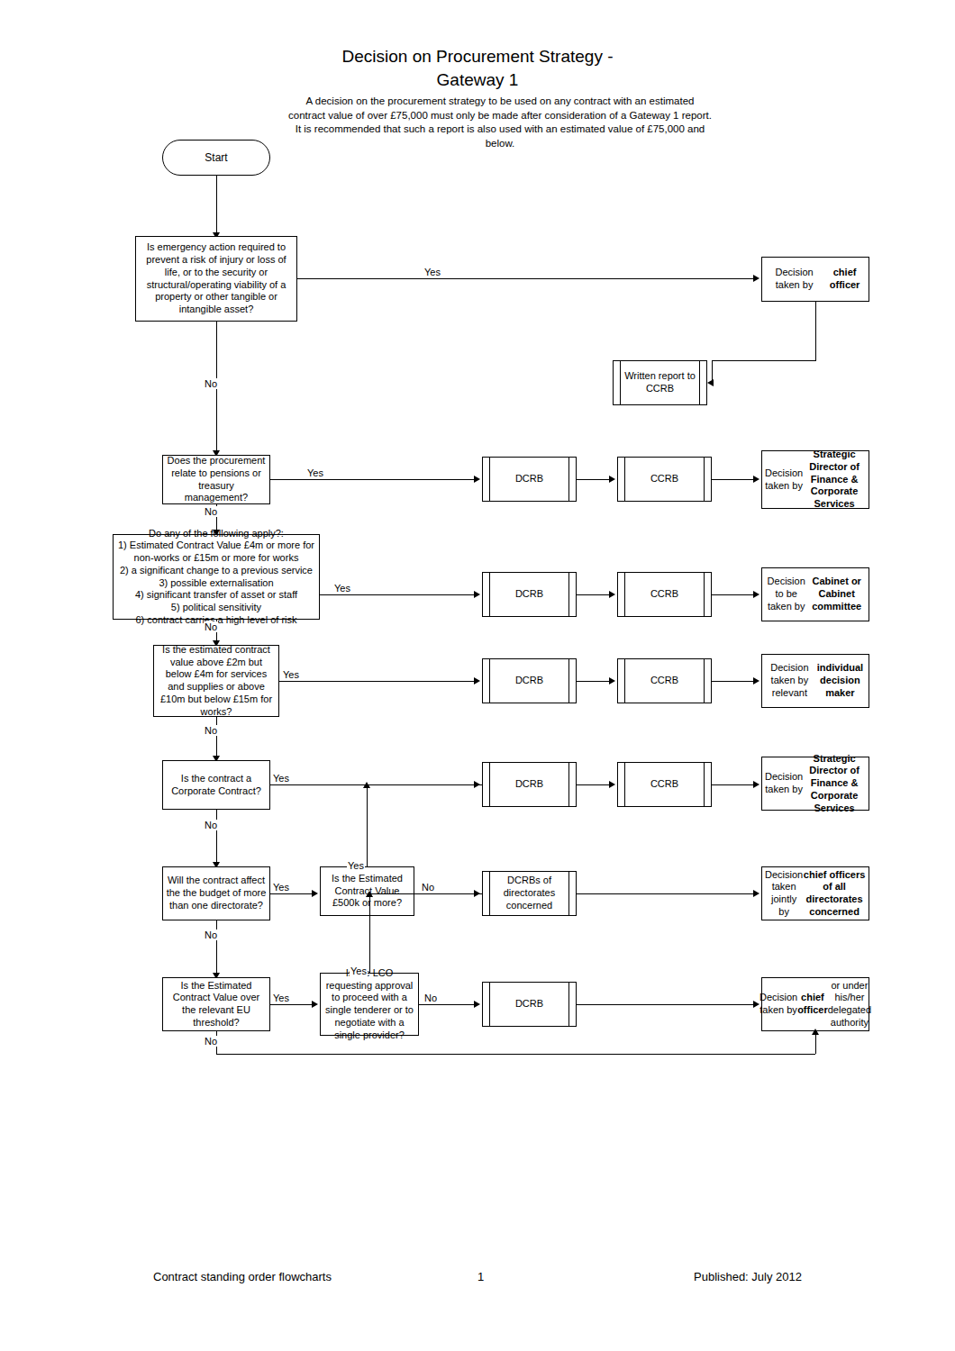Decision on Procurement Strategy -
Gateway 1
A decision on the procurement strategy to be used on any contract with an estimated contract value of over £75,000 must only be made after consideration of a Gateway 1 report. It is recommended that such a report is also used with an estimated value of £75,000 and below.
Start
Is emergency action required to prevent a risk of injury or loss of life, or to the security or structural/operating viability of a property or other tangible or intangible asset?
Yes
Decision taken by chief officer
Written report to CCRB
No
Does the procurement relate to pensions or treasury management?
Yes
DCRB
CCRB
Decision taken by Strategic Director of Finance & Corporate Services
No
Do any of the following apply?:
1) Estimated Contract Value £4m or more for non-works or £15m or more for works
2) a significant change to a previous service
3) possible externalisation
4) significant transfer of asset or staff
5) political sensitivity
6) contract carries a high level of risk
Yes
DCRB
CCRB
Decision to be taken by Cabinet or Cabinet committee
No
Is the estimated contract value above £2m but below £4m for services and supplies or above £10m but below £15m for works?
Yes
DCRB
CCRB
Decision taken by relevant individual decision maker
No
Is the contract a Corporate Contract?
Yes
DCRB
CCRB
Decision taken by Strategic Director of Finance & Corporate Services
No
Will the contract affect the the budget of more than one directorate?
Yes
Is the Estimated Contract Value £500k or more?
Yes
No
DCRBs of directorates concerned
Decision taken jointly by chief officers of all directorates concerned
No
Is the Estimated Contract Value over the relevant EU threshold?
Yes
Is the LCO requesting approval to proceed with a single tenderer or to negotiate with a single provider?
Yes
No
DCRB
Decision taken by chief officer or under his/her delegated authority
No
Contract standing order flowcharts 1 Published: July 2012